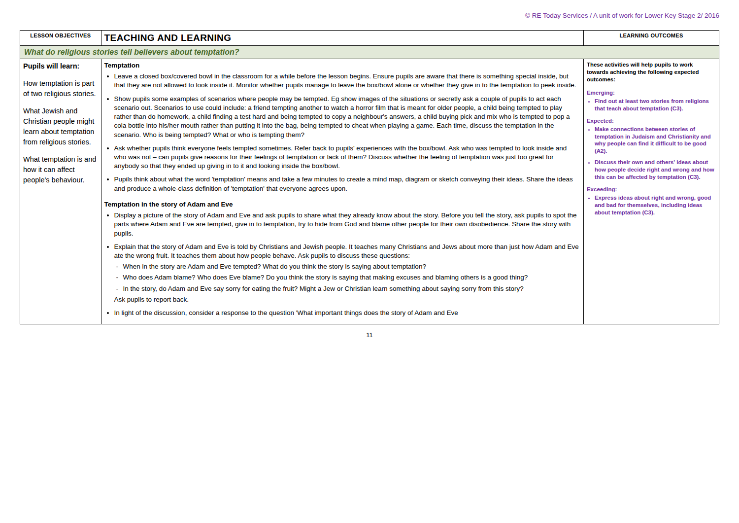© RE Today Services / A unit of work for Lower Key Stage 2/ 2016
| LESSON OBJECTIVES | TEACHING AND LEARNING | LEARNING OUTCOMES |
| --- | --- | --- |
| What do religious stories tell believers about temptation? |
| Pupils will learn: How temptation is part of two religious stories. What Jewish and Christian people might learn about temptation from religious stories. What temptation is and how it can affect people's behaviour. | Temptation Leave a closed box/covered bowl in the classroom for a while before the lesson begins. Ensure pupils are aware that there is something special inside, but that they are not allowed to look inside it. Monitor whether pupils manage to leave the box/bowl alone or whether they give in to the temptation to peek inside. Show pupils some examples of scenarios where people may be tempted. Eg show images of the situations or secretly ask a couple of pupils to act each scenario out. Scenarios to use could include: a friend tempting another to watch a horror film that is meant for older people, a child being tempted to play rather than do homework, a child finding a test hard and being tempted to copy a neighbour's answers, a child buying pick and mix who is tempted to pop a cola bottle into his/her mouth rather than putting it into the bag, being tempted to cheat when playing a game. Each time, discuss the temptation in the scenario. Who is being tempted? What or who is tempting them? Ask whether pupils think everyone feels tempted sometimes. Refer back to pupils' experiences with the box/bowl. Ask who was tempted to look inside and who was not – can pupils give reasons for their feelings of temptation or lack of them? Discuss whether the feeling of temptation was just too great for anybody so that they ended up giving in to it and looking inside the box/bowl. Pupils think about what the word 'temptation' means and take a few minutes to create a mind map, diagram or sketch conveying their ideas. Share the ideas and produce a whole-class definition of 'temptation' that everyone agrees upon. Temptation in the story of Adam and Eve Display a picture of the story of Adam and Eve and ask pupils to share what they already know about the story. Before you tell the story, ask pupils to spot the parts where Adam and Eve are tempted, give in to temptation, try to hide from God and blame other people for their own disobedience. Share the story with pupils. Explain that the story of Adam and Eve is told by Christians and Jewish people. It teaches many Christians and Jews about more than just how Adam and Eve ate the wrong fruit. It teaches them about how people behave. Ask pupils to discuss these questions: When in the story are Adam and Eve tempted? What do you think the story is saying about temptation? Who does Adam blame? Who does Eve blame? Do you think the story is saying that making excuses and blaming others is a good thing? In the story, do Adam and Eve say sorry for eating the fruit? Might a Jew or Christian learn something about saying sorry from this story? Ask pupils to report back. In light of the discussion, consider a response to the question 'What important things does the story of Adam and Eve | These activities will help pupils to work towards achieving the following expected outcomes: Emerging: Find out at least two stories from religions that teach about temptation (C3). Expected: Make connections between stories of temptation in Judaism and Christianity and why people can find it difficult to be good (A2). Discuss their own and others' ideas about how people decide right and wrong and how this can be affected by temptation (C3). Exceeding: Express ideas about right and wrong, good and bad for themselves, including ideas about temptation (C3). |
11